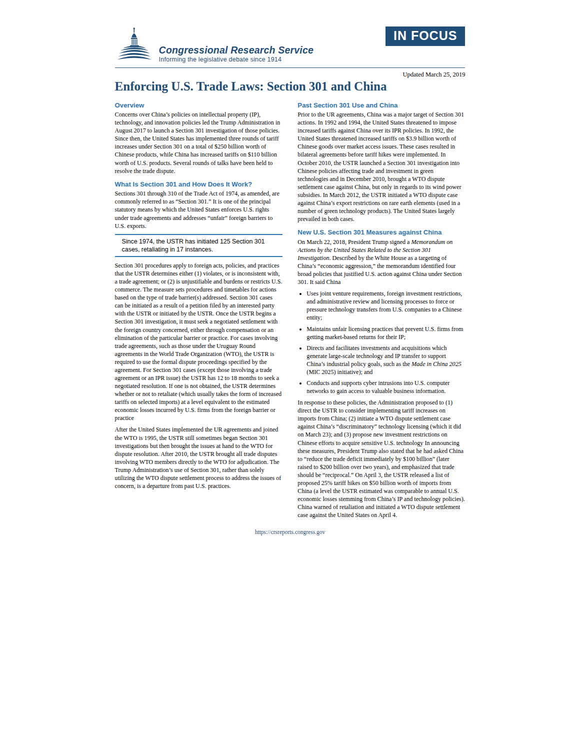Congressional Research Service
Informing the legislative debate since 1914
IN FOCUS
Updated March 25, 2019
Enforcing U.S. Trade Laws: Section 301 and China
Overview
Concerns over China’s policies on intellectual property (IP), technology, and innovation policies led the Trump Administration in August 2017 to launch a Section 301 investigation of those policies. Since then, the United States has implemented three rounds of tariff increases under Section 301 on a total of $250 billion worth of Chinese products, while China has increased tariffs on $110 billion worth of U.S. products. Several rounds of talks have been held to resolve the trade dispute.
What Is Section 301 and How Does It Work?
Sections 301 through 310 of the Trade Act of 1974, as amended, are commonly referred to as “Section 301.” It is one of the principal statutory means by which the United States enforces U.S. rights under trade agreements and addresses “unfair” foreign barriers to U.S. exports.
Since 1974, the USTR has initiated 125 Section 301 cases, retaliating in 17 instances.
Section 301 procedures apply to foreign acts, policies, and practices that the USTR determines either (1) violates, or is inconsistent with, a trade agreement; or (2) is unjustifiable and burdens or restricts U.S. commerce. The measure sets procedures and timetables for actions based on the type of trade barrier(s) addressed. Section 301 cases can be initiated as a result of a petition filed by an interested party with the USTR or initiated by the USTR. Once the USTR begins a Section 301 investigation, it must seek a negotiated settlement with the foreign country concerned, either through compensation or an elimination of the particular barrier or practice. For cases involving trade agreements, such as those under the Uruguay Round agreements in the World Trade Organization (WTO), the USTR is required to use the formal dispute proceedings specified by the agreement. For Section 301 cases (except those involving a trade agreement or an IPR issue) the USTR has 12 to 18 months to seek a negotiated resolution. If one is not obtained, the USTR determines whether or not to retaliate (which usually takes the form of increased tariffs on selected imports) at a level equivalent to the estimated economic losses incurred by U.S. firms from the foreign barrier or practice
After the United States implemented the UR agreements and joined the WTO is 1995, the USTR still sometimes began Section 301 investigations but then brought the issues at hand to the WTO for dispute resolution. After 2010, the USTR brought all trade disputes involving WTO members directly to the WTO for adjudication. The Trump Administration’s use of Section 301, rather than solely utilizing the WTO dispute settlement process to address the issues of concern, is a departure from past U.S. practices.
Past Section 301 Use and China
Prior to the UR agreements, China was a major target of Section 301 actions. In 1992 and 1994, the United States threatened to impose increased tariffs against China over its IPR policies. In 1992, the United States threatened increased tariffs on $3.9 billion worth of Chinese goods over market access issues. These cases resulted in bilateral agreements before tariff hikes were implemented. In October 2010, the USTR launched a Section 301 investigation into Chinese policies affecting trade and investment in green technologies and in December 2010, brought a WTO dispute settlement case against China, but only in regards to its wind power subsidies. In March 2012, the USTR initiated a WTO dispute case against China’s export restrictions on rare earth elements (used in a number of green technology products). The United States largely prevailed in both cases.
New U.S. Section 301 Measures against China
On March 22, 2018, President Trump signed a Memorandum on Actions by the United States Related to the Section 301 Investigation. Described by the White House as a targeting of China’s “economic aggression,” the memorandum identified four broad policies that justified U.S. action against China under Section 301. It said China
Uses joint venture requirements, foreign investment restrictions, and administrative review and licensing processes to force or pressure technology transfers from U.S. companies to a Chinese entity;
Maintains unfair licensing practices that prevent U.S. firms from getting market-based returns for their IP;
Directs and facilitates investments and acquisitions which generate large-scale technology and IP transfer to support China’s industrial policy goals, such as the Made in China 2025 (MIC 2025) initiative); and
Conducts and supports cyber intrusions into U.S. computer networks to gain access to valuable business information.
In response to these policies, the Administration proposed to (1) direct the USTR to consider implementing tariff increases on imports from China; (2) initiate a WTO dispute settlement case against China’s “discriminatory” technology licensing (which it did on March 23); and (3) propose new investment restrictions on Chinese efforts to acquire sensitive U.S. technology In announcing these measures, President Trump also stated that he had asked China to “reduce the trade deficit immediately by $100 billion” (later raised to $200 billion over two years), and emphasized that trade should be “reciprocal.” On April 3, the USTR released a list of proposed 25% tariff hikes on $50 billion worth of imports from China (a level the USTR estimated was comparable to annual U.S. economic losses stemming from China’s IP and technology policies). China warned of retaliation and initiated a WTO dispute settlement case against the United States on April 4.
https://crsreports.congress.gov